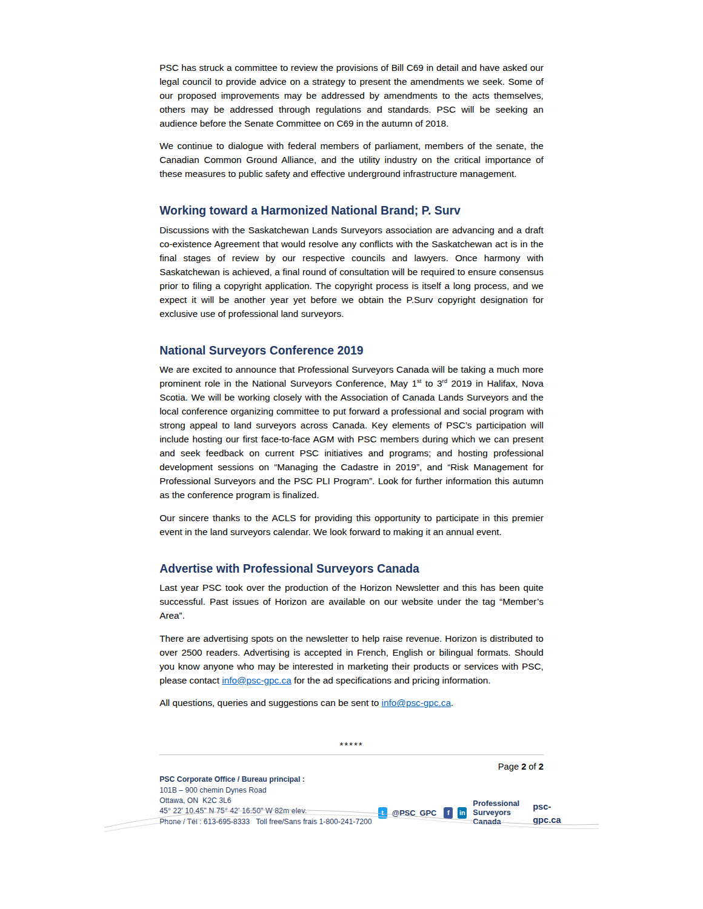PSC has struck a committee to review the provisions of Bill C69 in detail and have asked our legal council to provide advice on a strategy to present the amendments we seek. Some of our proposed improvements may be addressed by amendments to the acts themselves, others may be addressed through regulations and standards. PSC will be seeking an audience before the Senate Committee on C69 in the autumn of 2018.
We continue to dialogue with federal members of parliament, members of the senate, the Canadian Common Ground Alliance, and the utility industry on the critical importance of these measures to public safety and effective underground infrastructure management.
Working toward a Harmonized National Brand; P. Surv
Discussions with the Saskatchewan Lands Surveyors association are advancing and a draft co-existence Agreement that would resolve any conflicts with the Saskatchewan act is in the final stages of review by our respective councils and lawyers. Once harmony with Saskatchewan is achieved, a final round of consultation will be required to ensure consensus prior to filing a copyright application. The copyright process is itself a long process, and we expect it will be another year yet before we obtain the P.Surv copyright designation for exclusive use of professional land surveyors.
National Surveyors Conference 2019
We are excited to announce that Professional Surveyors Canada will be taking a much more prominent role in the National Surveyors Conference, May 1st to 3rd 2019 in Halifax, Nova Scotia. We will be working closely with the Association of Canada Lands Surveyors and the local conference organizing committee to put forward a professional and social program with strong appeal to land surveyors across Canada. Key elements of PSC’s participation will include hosting our first face-to-face AGM with PSC members during which we can present and seek feedback on current PSC initiatives and programs; and hosting professional development sessions on “Managing the Cadastre in 2019”, and “Risk Management for Professional Surveyors and the PSC PLI Program”. Look for further information this autumn as the conference program is finalized.
Our sincere thanks to the ACLS for providing this opportunity to participate in this premier event in the land surveyors calendar. We look forward to making it an annual event.
Advertise with Professional Surveyors Canada
Last year PSC took over the production of the Horizon Newsletter and this has been quite successful. Past issues of Horizon are available on our website under the tag “Member’s Area”.
There are advertising spots on the newsletter to help raise revenue. Horizon is distributed to over 2500 readers. Advertising is accepted in French, English or bilingual formats. Should you know anyone who may be interested in marketing their products or services with PSC, please contact info@psc-gpc.ca for the ad specifications and pricing information.
All questions, queries and suggestions can be sent to info@psc-gpc.ca.
*****
Page 2 of 2
PSC Corporate Office / Bureau principal :
101B – 900 chemin Dynes Road
Ottawa, ON K2C 3L6
45° 22' 10.45" N 75° 42' 16.50" W 82m elev.
Phone / Tél : 613-695-8333 Toll free/Sans frais 1-800-241-7200
t @PSC_GPC f in Professional
Surveyors Canada
psc-gpc.ca